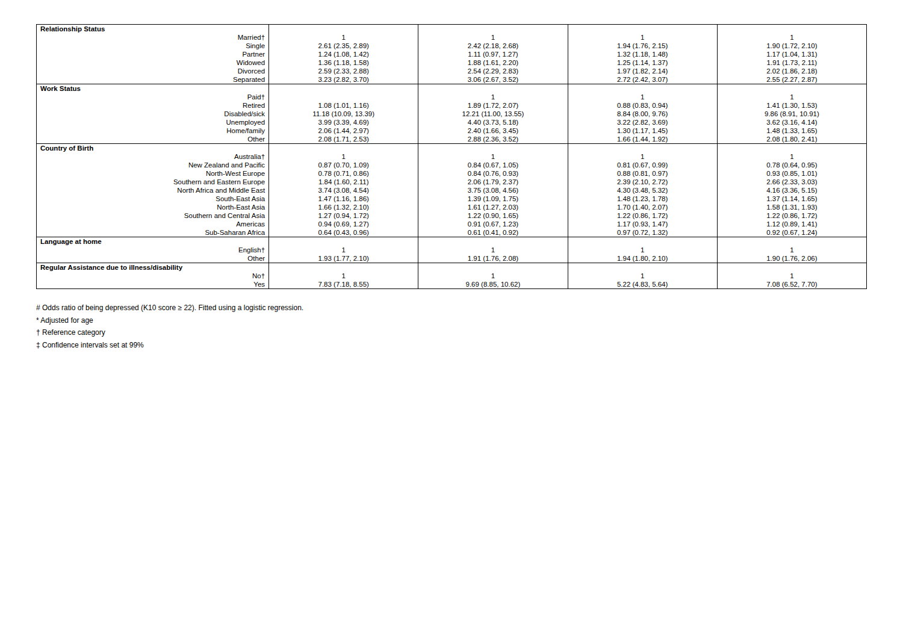| Relationship Status | | | | |
| Married† | 1 | 1 | 1 | 1 |
| Single | 2.61 (2.35, 2.89) | 2.42 (2.18, 2.68) | 1.94 (1.76, 2.15) | 1.90 (1.72, 2.10) |
| Partner | 1.24 (1.08, 1.42) | 1.11 (0.97, 1.27) | 1.32 (1.18, 1.48) | 1.17 (1.04, 1.31) |
| Widowed | 1.36 (1.18, 1.58) | 1.88 (1.61, 2.20) | 1.25 (1.14, 1.37) | 1.91 (1.73, 2.11) |
| Divorced | 2.59 (2.33, 2.88) | 2.54 (2.29, 2.83) | 1.97 (1.82, 2.14) | 2.02 (1.86, 2.18) |
| Separated | 3.23 (2.82, 3.70) | 3.06 (2.67, 3.52) | 2.72 (2.42, 3.07) | 2.55 (2.27, 2.87) |
| Work Status | | | | |
| Paid† | | 1 | 1 | 1 |
| Retired | 1.08 (1.01, 1.16) | 1.89 (1.72, 2.07) | 0.88 (0.83, 0.94) | 1.41 (1.30, 1.53) |
| Disabled/sick | 11.18 (10.09, 13.39) | 12.21 (11.00, 13.55) | 8.84 (8.00, 9.76) | 9.86 (8.91, 10.91) |
| Unemployed | 3.99 (3.39, 4.69) | 4.40 (3.73, 5.18) | 3.22 (2.82, 3.69) | 3.62 (3.16, 4.14) |
| Home/family | 2.06 (1.44, 2.97) | 2.40 (1.66, 3.45) | 1.30 (1.17, 1.45) | 1.48 (1.33, 1.65) |
| Other | 2.08 (1.71, 2.53) | 2.88 (2.36, 3.52) | 1.66 (1.44, 1.92) | 2.08 (1.80, 2.41) |
| Country of Birth | | | | |
| Australia† | 1 | 1 | 1 | 1 |
| New Zealand and Pacific | 0.87 (0.70, 1.09) | 0.84 (0.67, 1.05) | 0.81 (0.67, 0.99) | 0.78 (0.64, 0.95) |
| North-West Europe | 0.78 (0.71, 0.86) | 0.84 (0.76, 0.93) | 0.88 (0.81, 0.97) | 0.93 (0.85, 1.01) |
| Southern and Eastern Europe | 1.84 (1.60, 2.11) | 2.06 (1.79, 2.37) | 2.39 (2.10, 2.72) | 2.66 (2.33, 3.03) |
| North Africa and Middle East | 3.74 (3.08, 4.54) | 3.75 (3.08, 4.56) | 4.30 (3.48, 5.32) | 4.16 (3.36, 5.15) |
| South-East Asia | 1.47 (1.16, 1.86) | 1.39 (1.09, 1.75) | 1.48 (1.23, 1.78) | 1.37 (1.14, 1.65) |
| North-East Asia | 1.66 (1.32, 2.10) | 1.61 (1.27, 2.03) | 1.70 (1.40, 2.07) | 1.58 (1.31, 1.93) |
| Southern and Central Asia | 1.27 (0.94, 1.72) | 1.22 (0.90, 1.65) | 1.22 (0.86, 1.72) | 1.22 (0.86, 1.72) |
| Americas | 0.94 (0.69, 1.27) | 0.91 (0.67, 1.23) | 1.17 (0.93, 1.47) | 1.12 (0.89, 1.41) |
| Sub-Saharan Africa | 0.64 (0.43, 0.96) | 0.61 (0.41, 0.92) | 0.97 (0.72, 1.32) | 0.92 (0.67, 1.24) |
| Language at home | | | | |
| English† | 1 | 1 | 1 | 1 |
| Other | 1.93 (1.77, 2.10) | 1.91 (1.76, 2.08) | 1.94 (1.80, 2.10) | 1.90 (1.76, 2.06) |
| Regular Assistance due to illness/disability | | | | |
| No† | 1 | 1 | 1 | 1 |
| Yes | 7.83 (7.18, 8.55) | 9.69 (8.85, 10.62) | 5.22 (4.83, 5.64) | 7.08 (6.52, 7.70) |
# Odds ratio of being depressed (K10 score ≥ 22). Fitted using a logistic regression.
* Adjusted for age
† Reference category
‡ Confidence intervals set at 99%